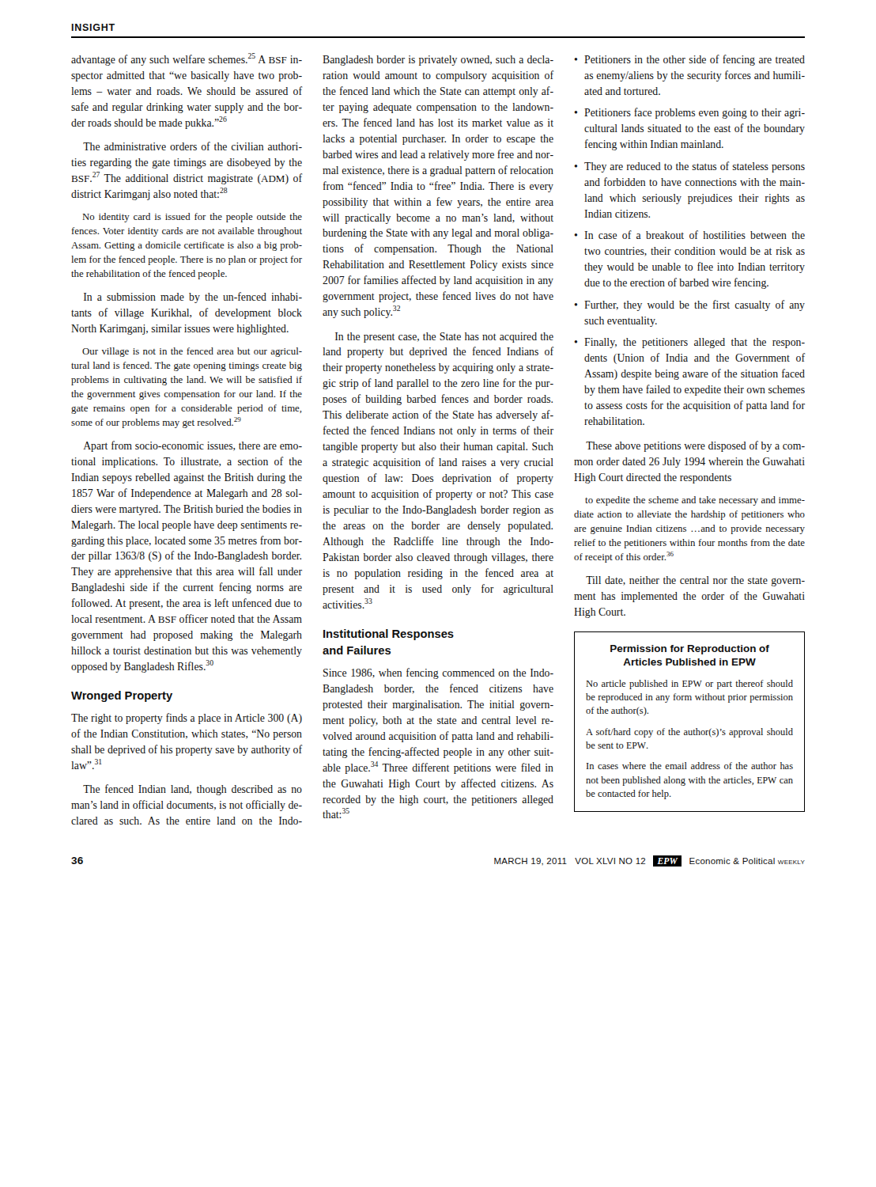INSIGHT
advantage of any such welfare schemes.25 A BSF inspector admitted that “we basically have two problems – water and roads. We should be assured of safe and regular drinking water supply and the border roads should be made pukka.”26
The administrative orders of the civilian authorities regarding the gate timings are disobeyed by the BSF.27 The additional district magistrate (ADM) of district Karimganj also noted that:28
No identity card is issued for the people outside the fences. Voter identity cards are not available throughout Assam. Getting a domicile certificate is also a big problem for the fenced people. There is no plan or project for the rehabilitation of the fenced people.
In a submission made by the un-fenced inhabitants of village Kurikhal, of development block North Karimganj, similar issues were highlighted.
Our village is not in the fenced area but our agricultural land is fenced. The gate opening timings create big problems in cultivating the land. We will be satisfied if the government gives compensation for our land. If the gate remains open for a considerable period of time, some of our problems may get resolved.29
Apart from socio-economic issues, there are emotional implications. To illustrate, a section of the Indian sepoys rebelled against the British during the 1857 War of Independence at Malegarh and 28 soldiers were martyred. The British buried the bodies in Malegarh. The local people have deep sentiments regarding this place, located some 35 metres from border pillar 1363/8 (S) of the Indo-Bangladesh border. They are apprehensive that this area will fall under Bangladeshi side if the current fencing norms are followed. At present, the area is left unfenced due to local resentment. A BSF officer noted that the Assam government had proposed making the Malegarh hillock a tourist destination but this was vehemently opposed by Bangladesh Rifles.30
Wronged Property
The right to property finds a place in Article 300 (A) of the Indian Constitution, which states, “No person shall be deprived of his property save by authority of law”.31
The fenced Indian land, though described as no man’s land in official documents, is not officially declared as such. As the entire land on the Indo-Bangladesh border is privately owned, such a declaration would amount to compulsory acquisition of the fenced land which the State can attempt only after paying adequate compensation to the landowners. The fenced land has lost its market value as it lacks a potential purchaser. In order to escape the barbed wires and lead a relatively more free and normal existence, there is a gradual pattern of relocation from “fenced” India to “free” India. There is every possibility that within a few years, the entire area will practically become a no man’s land, without burdening the State with any legal and moral obligations of compensation. Though the National Rehabilitation and Resettlement Policy exists since 2007 for families affected by land acquisition in any government project, these fenced lives do not have any such policy.32
In the present case, the State has not acquired the land property but deprived the fenced Indians of their property nonetheless by acquiring only a strategic strip of land parallel to the zero line for the purposes of building barbed fences and border roads. This deliberate action of the State has adversely affected the fenced Indians not only in terms of their tangible property but also their human capital. Such a strategic acquisition of land raises a very crucial question of law: Does deprivation of property amount to acquisition of property or not? This case is peculiar to the Indo-Bangladesh border region as the areas on the border are densely populated. Although the Radcliffe line through the Indo-Pakistan border also cleaved through villages, there is no population residing in the fenced area at present and it is used only for agricultural activities.33
Institutional Responses
and Failures
Since 1986, when fencing commenced on the Indo-Bangladesh border, the fenced citizens have protested their marginalisation. The initial government policy, both at the state and central level revolved around acquisition of patta land and rehabilitating the fencing-affected people in any other suitable place.34 Three different petitions were filed in the Guwahati High Court by affected citizens. As recorded by the high court, the petitioners alleged that:35
Petitioners in the other side of fencing are treated as enemy/aliens by the security forces and humiliated and tortured.
Petitioners face problems even going to their agricultural lands situated to the east of the boundary fencing within Indian mainland.
They are reduced to the status of stateless persons and forbidden to have connections with the mainland which seriously prejudices their rights as Indian citizens.
In case of a breakout of hostilities between the two countries, their condition would be at risk as they would be unable to flee into Indian territory due to the erection of barbed wire fencing.
Further, they would be the first casualty of any such eventuality.
Finally, the petitioners alleged that the respondents (Union of India and the Government of Assam) despite being aware of the situation faced by them have failed to expedite their own schemes to assess costs for the acquisition of patta land for rehabilitation.
These above petitions were disposed of by a common order dated 26 July 1994 wherein the Guwahati High Court directed the respondents
to expedite the scheme and take necessary and immediate action to alleviate the hardship of petitioners who are genuine Indian citizens …and to provide necessary relief to the petitioners within four months from the date of receipt of this order.36
Till date, neither the central nor the state government has implemented the order of the Guwahati High Court.
Permission for Reproduction of
Articles Published in EPW
No article published in EPW or part thereof should be reproduced in any form without prior permission of the author(s).
A soft/hard copy of the author(s)’s approval should be sent to EPW.
In cases where the email address of the author has not been published along with the articles, EPW can be contacted for help.
36
MARCH 19, 2011 VOL XLVI NO 12 EPW Economic & Political weekly